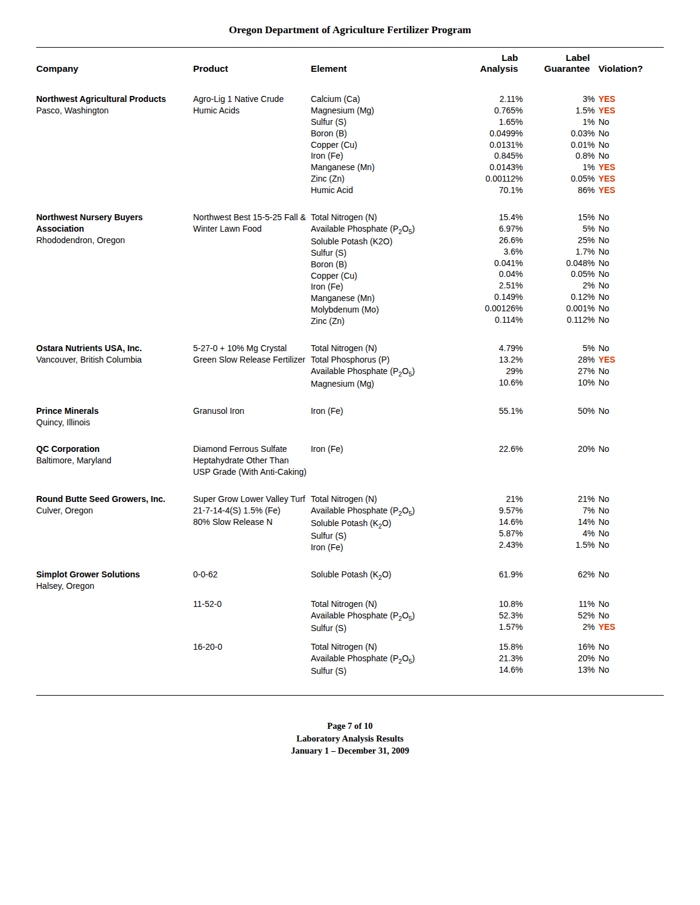Oregon Department of Agriculture Fertilizer Program
| Company | Product | Element | Lab Analysis | Label Guarantee | Violation? |
| --- | --- | --- | --- | --- | --- |
| Northwest Agricultural Products Pasco, Washington | Agro-Lig 1 Native Crude Humic Acids | Calcium (Ca) Magnesium (Mg) Sulfur (S) Boron (B) Copper (Cu) Iron (Fe) Manganese (Mn) Zinc (Zn) Humic Acid | 2.11% 0.765% 1.65% 0.0499% 0.0131% 0.845% 0.0143% 0.00112% 70.1% | 3% 1.5% 1% 0.03% 0.01% 0.8% 1% 0.05% 86% | YES YES No No No No YES YES YES |
| Northwest Nursery Buyers Association Rhododendron, Oregon | Northwest Best 15-5-25 Fall & Winter Lawn Food | Total Nitrogen (N) Available Phosphate (P 2 O 5 ) Soluble Potash (K2O) Sulfur (S) Boron (B) Copper (Cu) Iron (Fe) Manganese (Mn) Molybdenum (Mo) Zinc (Zn) | 15.4% 6.97% 26.6% 3.6% 0.041% 0.04% 2.51% 0.149% 0.00126% 0.114% | 15% 5% 25% 1.7% 0.048% 0.05% 2% 0.12% 0.001% 0.112% | No No No No No No No No No No |
| Ostara Nutrients USA, Inc. Vancouver, British Columbia | 5-27-0 + 10% Mg Crystal Green Slow Release Fertilizer | Total Nitrogen (N) Total Phosphorus (P) Available Phosphate (P 2 O 5 ) Magnesium (Mg) | 4.79% 13.2% 29% 10.6% | 5% 28% 27% 10% | No YES No No |
| Prince Minerals Quincy, Illinois | Granusol Iron | Iron (Fe) | 55.1% | 50% | No |
| QC Corporation Baltimore, Maryland | Diamond Ferrous Sulfate Heptahydrate Other Than USP Grade (With Anti-Caking) | Iron (Fe) | 22.6% | 20% | No |
| Round Butte Seed Growers, Inc. Culver, Oregon | Super Grow Lower Valley Turf 21-7-14-4(S) 1.5% (Fe) 80% Slow Release N | Total Nitrogen (N) Available Phosphate (P 2 O 5 ) Soluble Potash (K 2 O) Sulfur (S) Iron (Fe) | 21% 9.57% 14.6% 5.87% 2.43% | 21% 7% 14% 4% 1.5% | No No No No No |
| Simplot Grower Solutions Halsey, Oregon | 0-0-62 | Soluble Potash (K 2 O) | 61.9% | 62% | No |
| | 11-52-0 | Total Nitrogen (N) Available Phosphate (P 2 O 5 ) Sulfur (S) | 10.8% 52.3% 1.57% | 11% 52% 2% | No No YES |
| | 16-20-0 | Total Nitrogen (N) Available Phosphate (P 2 O 5 ) Sulfur (S) | 15.8% 21.3% 14.6% | 16% 20% 13% | No No No |
Page 7 of 10
Laboratory Analysis Results
January 1 – December 31, 2009